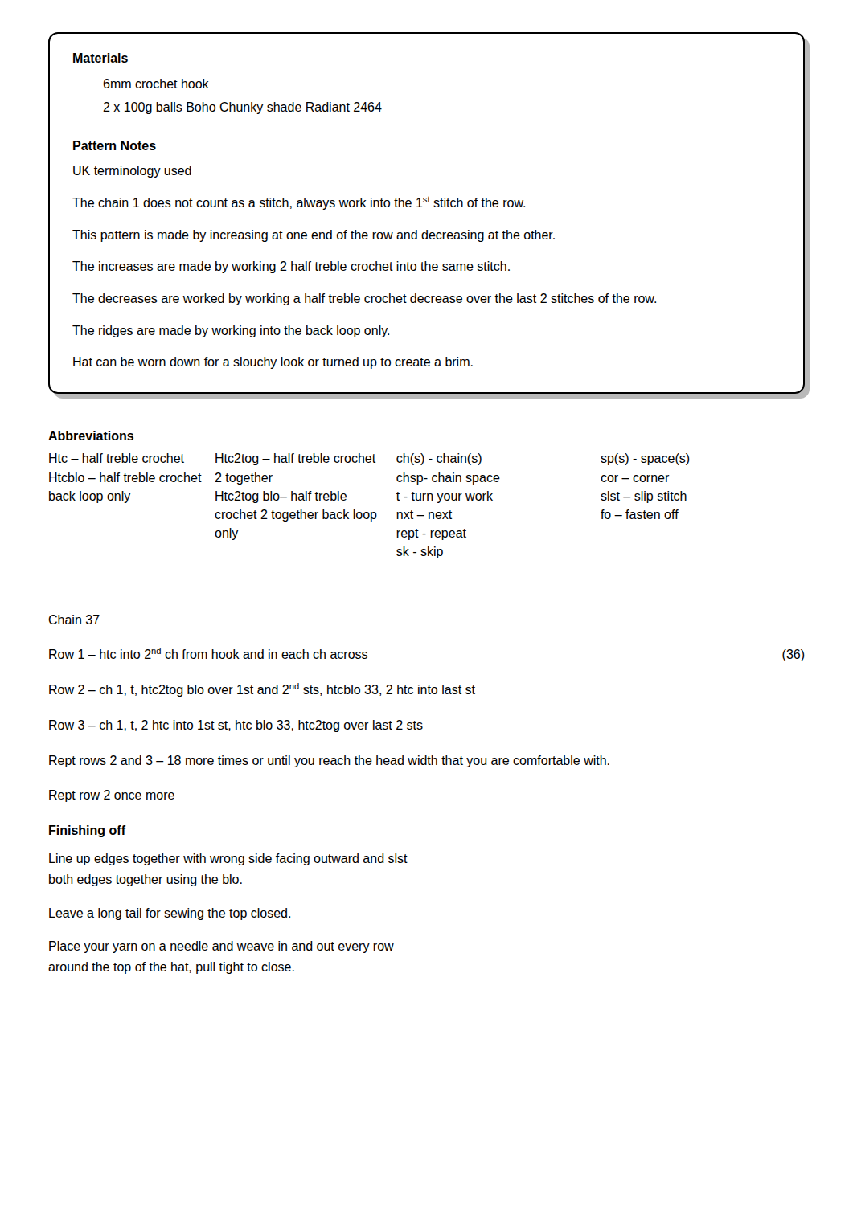Materials
6mm crochet hook
2 x 100g balls Boho Chunky shade Radiant 2464
Pattern Notes
UK terminology used
The chain 1 does not count as a stitch, always work into the 1st stitch of the row.
This pattern is made by increasing at one end of the row and decreasing at the other.
The increases are made by working 2 half treble crochet into the same stitch.
The decreases are worked by working a half treble crochet decrease over the last 2 stitches of the row.
The ridges are made by working into the back loop only.
Hat can be worn down for a slouchy look or turned up to create a brim.
Abbreviations
| Htc – half treble crochet Htcblo – half treble crochet back loop only | Htc2tog – half treble crochet 2 together Htc2tog blo– half treble crochet 2 together back loop only | ch(s) - chain(s) chsp- chain space t - turn your work nxt – next rept - repeat sk - skip | sp(s) - space(s) cor – corner slst – slip stitch fo – fasten off |
Chain 37
Row 1 – htc into 2nd ch from hook and in each ch across (36)
Row 2 – ch 1, t, htc2tog blo over 1st and 2nd sts, htcblo 33, 2 htc into last st
Row 3 – ch 1, t, 2 htc into 1st st, htc blo 33, htc2tog over last 2 sts
Rept rows 2 and 3 – 18 more times or until you reach the head width that you are comfortable with.
Rept row 2 once more
Finishing off
Line up edges together with wrong side facing outward and slst both edges together using the blo.
Leave a long tail for sewing the top closed.
Place your yarn on a needle and weave in and out every row around the top of the hat, pull tight to close.